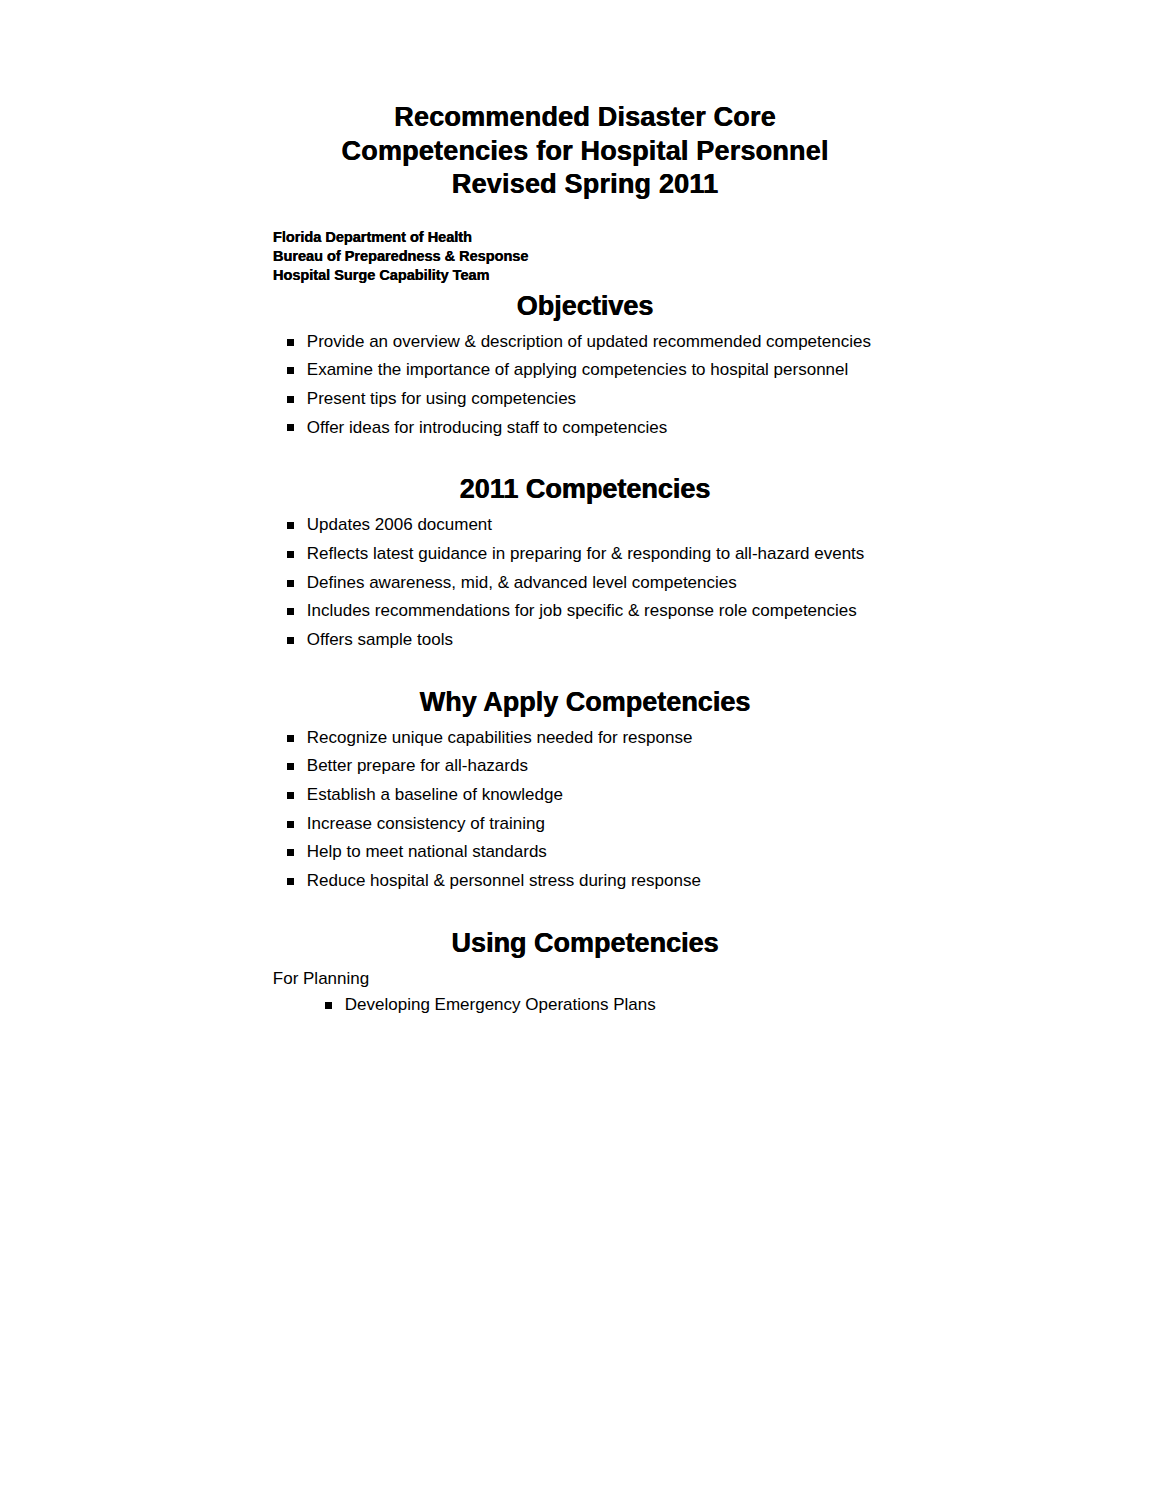Recommended Disaster Core
Competencies for Hospital Personnel
Revised Spring 2011
Florida Department of Health
Bureau of Preparedness & Response
Hospital Surge Capability Team
Objectives
Provide an overview & description of updated recommended competencies
Examine the importance of applying competencies to hospital personnel
Present tips for using competencies
Offer ideas for introducing staff to competencies
2011 Competencies
Updates 2006 document
Reflects latest guidance in preparing for & responding to all-hazard events
Defines awareness, mid, & advanced level competencies
Includes recommendations for job specific & response role competencies
Offers sample tools
Why Apply Competencies
Recognize unique capabilities needed for response
Better prepare for all-hazards
Establish a baseline of knowledge
Increase consistency of training
Help to meet national standards
Reduce hospital & personnel stress during response
Using Competencies
For Planning
Developing Emergency Operations Plans